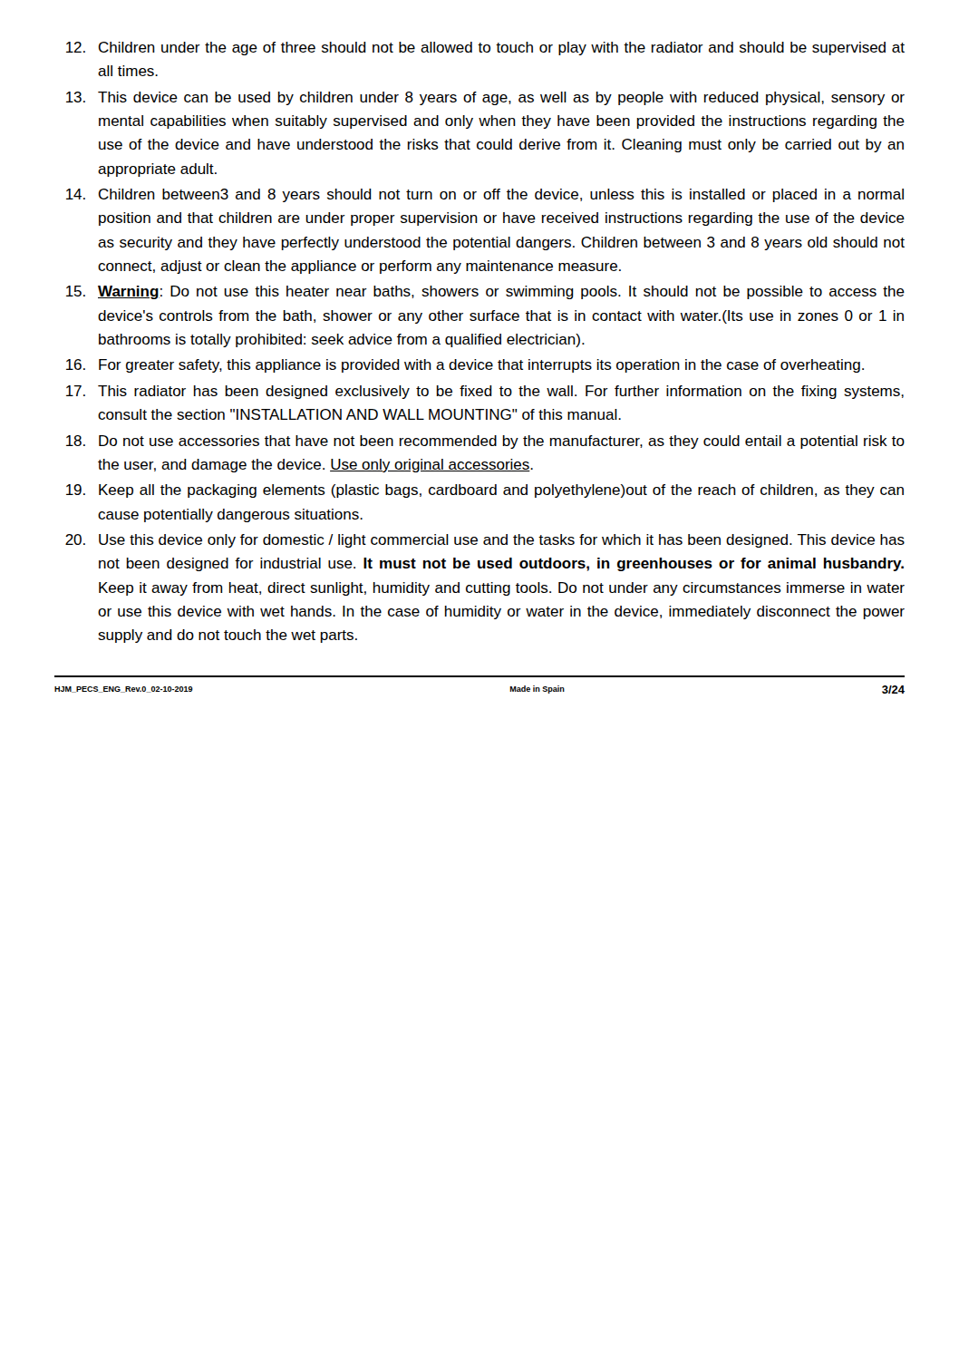Children under the age of three should not be allowed to touch or play with the radiator and should be supervised at all times.
This device can be used by children under 8 years of age, as well as by people with reduced physical, sensory or mental capabilities when suitably supervised and only when they have been provided the instructions regarding the use of the device and have understood the risks that could derive from it. Cleaning must only be carried out by an appropriate adult.
Children between3 and 8 years should not turn on or off the device, unless this is installed or placed in a normal position and that children are under proper supervision or have received instructions regarding the use of the device as security and they have perfectly understood the potential dangers. Children between 3 and 8 years old should not connect, adjust or clean the appliance or perform any maintenance measure.
Warning: Do not use this heater near baths, showers or swimming pools. It should not be possible to access the device's controls from the bath, shower or any other surface that is in contact with water.(Its use in zones 0 or 1 in bathrooms is totally prohibited: seek advice from a qualified electrician).
For greater safety, this appliance is provided with a device that interrupts its operation in the case of overheating.
This radiator has been designed exclusively to be fixed to the wall. For further information on the fixing systems, consult the section "INSTALLATION AND WALL MOUNTING" of this manual.
Do not use accessories that have not been recommended by the manufacturer, as they could entail a potential risk to the user, and damage the device. Use only original accessories.
Keep all the packaging elements (plastic bags, cardboard and polyethylene)out of the reach of children, as they can cause potentially dangerous situations.
Use this device only for domestic / light commercial use and the tasks for which it has been designed. This device has not been designed for industrial use. It must not be used outdoors, in greenhouses or for animal husbandry. Keep it away from heat, direct sunlight, humidity and cutting tools. Do not under any circumstances immerse in water or use this device with wet hands. In the case of humidity or water in the device, immediately disconnect the power supply and do not touch the wet parts.
HJM_PECS_ENG_Rev.0_02-10-2019 Made in Spain 3/24